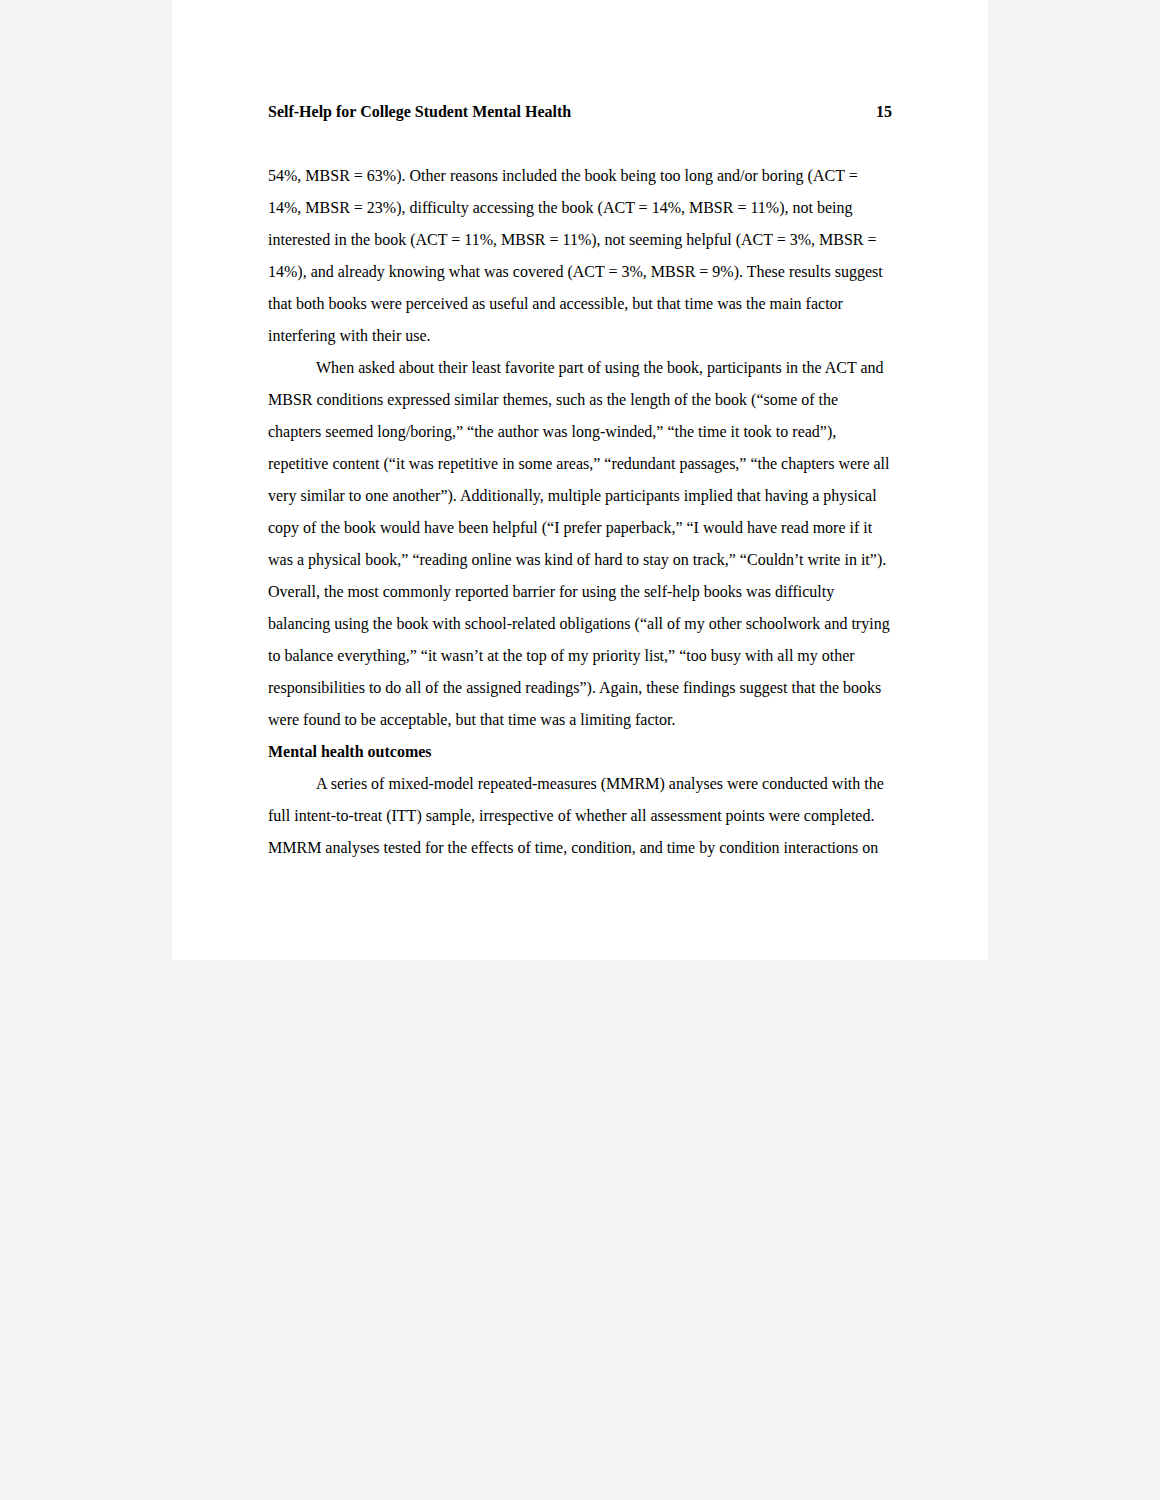Self-Help for College Student Mental Health 15
54%, MBSR = 63%). Other reasons included the book being too long and/or boring (ACT = 14%, MBSR = 23%), difficulty accessing the book (ACT = 14%, MBSR = 11%), not being interested in the book (ACT = 11%, MBSR = 11%), not seeming helpful (ACT = 3%, MBSR = 14%), and already knowing what was covered (ACT = 3%, MBSR = 9%). These results suggest that both books were perceived as useful and accessible, but that time was the main factor interfering with their use.
When asked about their least favorite part of using the book, participants in the ACT and MBSR conditions expressed similar themes, such as the length of the book (“some of the chapters seemed long/boring,” “the author was long-winded,” “the time it took to read”), repetitive content (“it was repetitive in some areas,” “redundant passages,” “the chapters were all very similar to one another”). Additionally, multiple participants implied that having a physical copy of the book would have been helpful (“I prefer paperback,” “I would have read more if it was a physical book,” “reading online was kind of hard to stay on track,” “Couldn’t write in it”). Overall, the most commonly reported barrier for using the self-help books was difficulty balancing using the book with school-related obligations (“all of my other schoolwork and trying to balance everything,” “it wasn’t at the top of my priority list,” “too busy with all my other responsibilities to do all of the assigned readings”). Again, these findings suggest that the books were found to be acceptable, but that time was a limiting factor.
Mental health outcomes
A series of mixed-model repeated-measures (MMRM) analyses were conducted with the full intent-to-treat (ITT) sample, irrespective of whether all assessment points were completed. MMRM analyses tested for the effects of time, condition, and time by condition interactions on